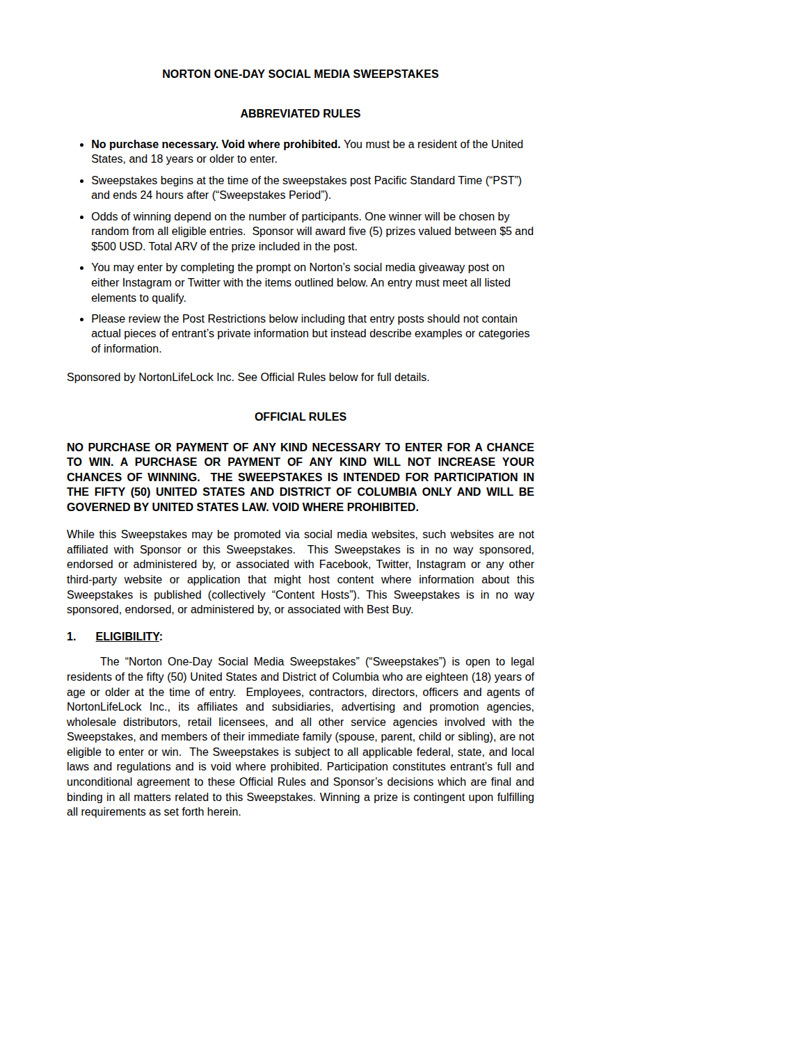NORTON ONE-DAY SOCIAL MEDIA SWEEPSTAKES
ABBREVIATED RULES
No purchase necessary. Void where prohibited. You must be a resident of the United States, and 18 years or older to enter.
Sweepstakes begins at the time of the sweepstakes post Pacific Standard Time (“PST”) and ends 24 hours after (“Sweepstakes Period”).
Odds of winning depend on the number of participants. One winner will be chosen by random from all eligible entries. Sponsor will award five (5) prizes valued between $5 and $500 USD. Total ARV of the prize included in the post.
You may enter by completing the prompt on Norton’s social media giveaway post on either Instagram or Twitter with the items outlined below. An entry must meet all listed elements to qualify.
Please review the Post Restrictions below including that entry posts should not contain actual pieces of entrant’s private information but instead describe examples or categories of information.
Sponsored by NortonLifeLock Inc. See Official Rules below for full details.
OFFICIAL RULES
NO PURCHASE OR PAYMENT OF ANY KIND NECESSARY TO ENTER FOR A CHANCE TO WIN. A PURCHASE OR PAYMENT OF ANY KIND WILL NOT INCREASE YOUR CHANCES OF WINNING. THE SWEEPSTAKES IS INTENDED FOR PARTICIPATION IN THE FIFTY (50) UNITED STATES AND DISTRICT OF COLUMBIA ONLY AND WILL BE GOVERNED BY UNITED STATES LAW. VOID WHERE PROHIBITED.
While this Sweepstakes may be promoted via social media websites, such websites are not affiliated with Sponsor or this Sweepstakes. This Sweepstakes is in no way sponsored, endorsed or administered by, or associated with Facebook, Twitter, Instagram or any other third-party website or application that might host content where information about this Sweepstakes is published (collectively “Content Hosts”). This Sweepstakes is in no way sponsored, endorsed, or administered by, or associated with Best Buy.
1. ELIGIBILITY:
The “Norton One-Day Social Media Sweepstakes” (“Sweepstakes”) is open to legal residents of the fifty (50) United States and District of Columbia who are eighteen (18) years of age or older at the time of entry. Employees, contractors, directors, officers and agents of NortonLifeLock Inc., its affiliates and subsidiaries, advertising and promotion agencies, wholesale distributors, retail licensees, and all other service agencies involved with the Sweepstakes, and members of their immediate family (spouse, parent, child or sibling), are not eligible to enter or win. The Sweepstakes is subject to all applicable federal, state, and local laws and regulations and is void where prohibited. Participation constitutes entrant’s full and unconditional agreement to these Official Rules and Sponsor’s decisions which are final and binding in all matters related to this Sweepstakes. Winning a prize is contingent upon fulfilling all requirements as set forth herein.